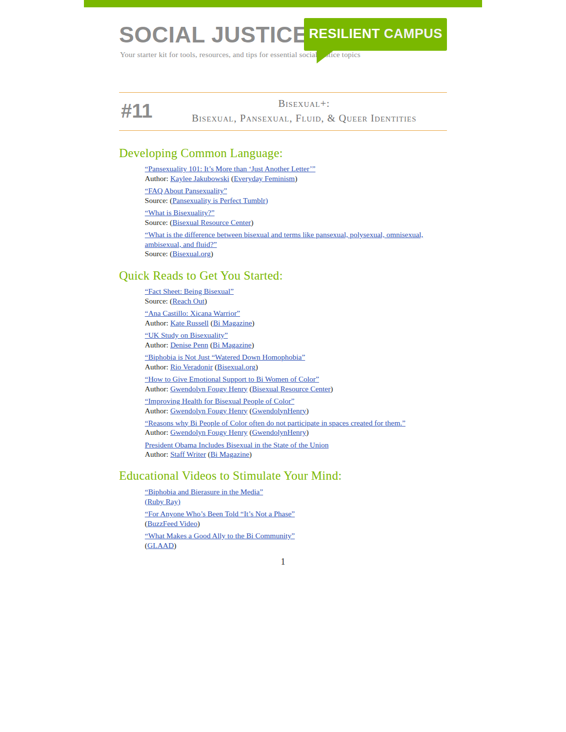Resilient Campus
Social Justice Toolkit
Your starter kit for tools, resources, and tips for essential social justice topics
#11
Bisexual+:
Bisexual, Pansexual, Fluid, & Queer Identities
Developing Common Language:
“Pansexuality 101: It’s More than ‘Just Another Letter’” Author: Kaylee Jakubowski (Everyday Feminism)
“FAQ About Pansexuality” Source: (Pansexuality is Perfect Tumblr)
“What is Bisexuality?” Source: (Bisexual Resource Center)
“What is the difference between bisexual and terms like pansexual, polysexual, omnisexual, ambisexual, and fluid?” Source: (Bisexual.org)
Quick Reads to Get You Started:
“Fact Sheet: Being Bisexual” Source: (Reach Out)
“Ana Castillo: Xicana Warrior” Author: Kate Russell (Bi Magazine)
“UK Study on Bisexuality” Author: Denise Penn (Bi Magazine)
“Biphobia is Not Just “Watered Down Homophobia” Author: Rio Veradonir (Bisexual.org)
“How to Give Emotional Support to Bi Women of Color” Author: Gwendolyn Fougy Henry (Bisexual Resource Center)
“Improving Health for Bisexual People of Color” Author: Gwendolyn Fougy Henry (GwendolynHenry)
“Reasons why Bi People of Color often do not participate in spaces created for them.” Author: Gwendolyn Fougy Henry (GwendolynHenry)
President Obama Includes Bisexual in the State of the Union Author: Staff Writer (Bi Magazine)
Educational Videos to Stimulate Your Mind:
“Biphobia and Bierasure in the Media” (Ruby Ray)
“For Anyone Who’s Been Told “It’s Not a Phase” (BuzzFeed Video)
“What Makes a Good Ally to the Bi Community” (GLAAD)
1